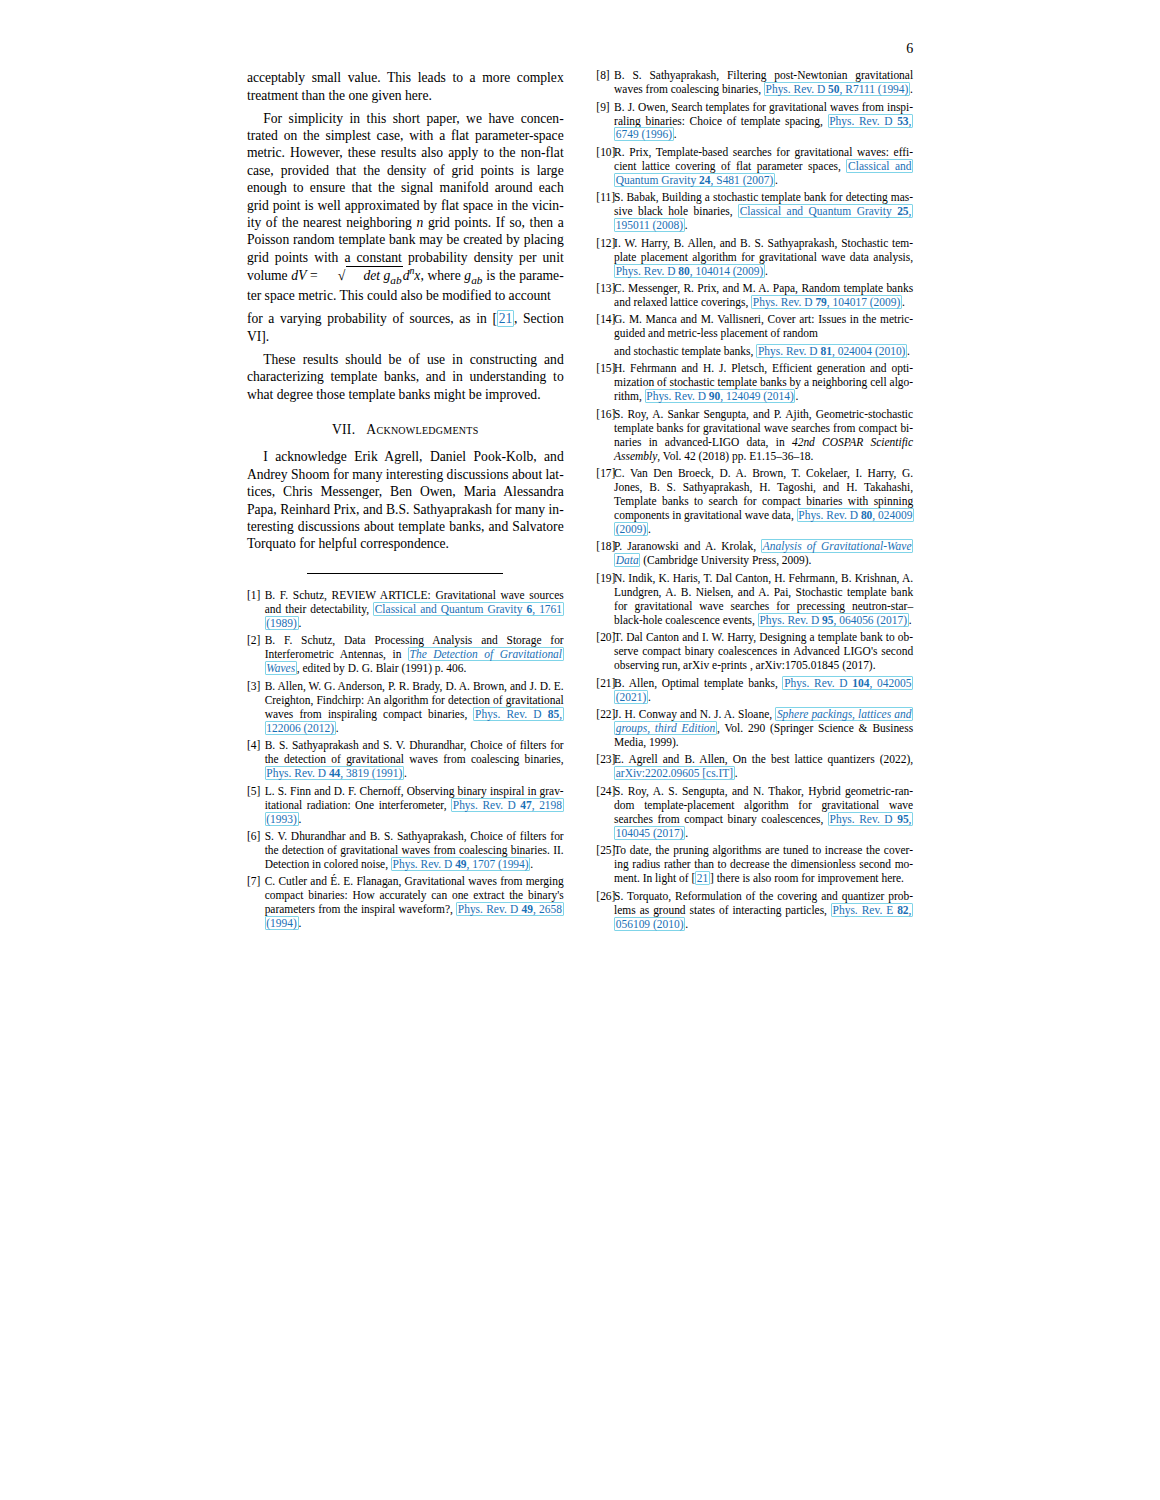6
acceptably small value. This leads to a more complex treatment than the one given here.
For simplicity in this short paper, we have concentrated on the simplest case, with a flat parameter-space metric. However, these results also apply to the non-flat case, provided that the density of grid points is large enough to ensure that the signal manifold around each grid point is well approximated by flat space in the vicinity of the nearest neighboring n grid points. If so, then a Poisson random template bank may be created by placing grid points with a constant probability density per unit volume dV = det gab dnx, where gab is the parameter space metric. This could also be modified to account
for a varying probability of sources, as in [21, Section VI].
These results should be of use in constructing and characterizing template banks, and in understanding to what degree those template banks might be improved.
VII. Acknowledgments
I acknowledge Erik Agrell, Daniel Pook-Kolb, and Andrey Shoom for many interesting discussions about lattices, Chris Messenger, Ben Owen, Maria Alessandra Papa, Reinhard Prix, and B.S. Sathyaprakash for many interesting discussions about template banks, and Salvatore Torquato for helpful correspondence.
[1] B. F. Schutz, REVIEW ARTICLE: Gravitational wave sources and their detectability, Classical and Quantum Gravity 6, 1761 (1989).
[2] B. F. Schutz, Data Processing Analysis and Storage for Interferometric Antennas, in The Detection of Gravitational Waves, edited by D. G. Blair (1991) p. 406.
[3] B. Allen, W. G. Anderson, P. R. Brady, D. A. Brown, and J. D. E. Creighton, Findchirp: An algorithm for detection of gravitational waves from inspiraling compact binaries, Phys. Rev. D 85, 122006 (2012).
[4] B. S. Sathyaprakash and S. V. Dhurandhar, Choice of filters for the detection of gravitational waves from coalescing binaries, Phys. Rev. D 44, 3819 (1991).
[5] L. S. Finn and D. F. Chernoff, Observing binary inspiral in gravitational radiation: One interferometer, Phys. Rev. D 47, 2198 (1993).
[6] S. V. Dhurandhar and B. S. Sathyaprakash, Choice of filters for the detection of gravitational waves from coalescing binaries. II. Detection in colored noise, Phys. Rev. D 49, 1707 (1994).
[7] C. Cutler and É. E. Flanagan, Gravitational waves from merging compact binaries: How accurately can one extract the binary's parameters from the inspiral waveform?, Phys. Rev. D 49, 2658 (1994).
[8] B. S. Sathyaprakash, Filtering post-Newtonian gravitational waves from coalescing binaries, Phys. Rev. D 50, R7111 (1994).
[9] B. J. Owen, Search templates for gravitational waves from inspiraling binaries: Choice of template spacing, Phys. Rev. D 53, 6749 (1996).
[10] R. Prix, Template-based searches for gravitational waves: efficient lattice covering of flat parameter spaces, Classical and Quantum Gravity 24, S481 (2007).
[11] S. Babak, Building a stochastic template bank for detecting massive black hole binaries, Classical and Quantum Gravity 25, 195011 (2008).
[12] I. W. Harry, B. Allen, and B. S. Sathyaprakash, Stochastic template placement algorithm for gravitational wave data analysis, Phys. Rev. D 80, 104014 (2009).
[13] C. Messenger, R. Prix, and M. A. Papa, Random template banks and relaxed lattice coverings, Phys. Rev. D 79, 104017 (2009).
[14] G. M. Manca and M. Vallisneri, Cover art: Issues in the metric-guided and metric-less placement of random
and stochastic template banks, Phys. Rev. D 81, 024004 (2010).
[15] H. Fehrmann and H. J. Pletsch, Efficient generation and optimization of stochastic template banks by a neighboring cell algorithm, Phys. Rev. D 90, 124049 (2014).
[16] S. Roy, A. Sankar Sengupta, and P. Ajith, Geometric-stochastic template banks for gravitational wave searches from compact binaries in advanced-LIGO data, in 42nd COSPAR Scientific Assembly, Vol. 42 (2018) pp. E1.15–36–18.
[17] C. Van Den Broeck, D. A. Brown, T. Cokelaer, I. Harry, G. Jones, B. S. Sathyaprakash, H. Tagoshi, and H. Takahashi, Template banks to search for compact binaries with spinning components in gravitational wave data, Phys. Rev. D 80, 024009 (2009).
[18] P. Jaranowski and A. Krolak, Analysis of Gravitational-Wave Data (Cambridge University Press, 2009).
[19] N. Indik, K. Haris, T. Dal Canton, H. Fehrmann, B. Krishnan, A. Lundgren, A. B. Nielsen, and A. Pai, Stochastic template bank for gravitational wave searches for precessing neutron-star–black-hole coalescence events, Phys. Rev. D 95, 064056 (2017).
[20] T. Dal Canton and I. W. Harry, Designing a template bank to observe compact binary coalescences in Advanced LIGO's second observing run, arXiv e-prints , arXiv:1705.01845 (2017).
[21] B. Allen, Optimal template banks, Phys. Rev. D 104, 042005 (2021).
[22] J. H. Conway and N. J. A. Sloane, Sphere packings, lattices and groups, third Edition, Vol. 290 (Springer Science & Business Media, 1999).
[23] E. Agrell and B. Allen, On the best lattice quantizers (2022), arXiv:2202.09605 [cs.IT].
[24] S. Roy, A. S. Sengupta, and N. Thakor, Hybrid geometric-random template-placement algorithm for gravitational wave searches from compact binary coalescences, Phys. Rev. D 95, 104045 (2017).
[25] To date, the pruning algorithms are tuned to increase the covering radius rather than to decrease the dimensionless second moment. In light of [21] there is also room for improvement here.
[26] S. Torquato, Reformulation of the covering and quantizer problems as ground states of interacting particles, Phys. Rev. E 82, 056109 (2010).